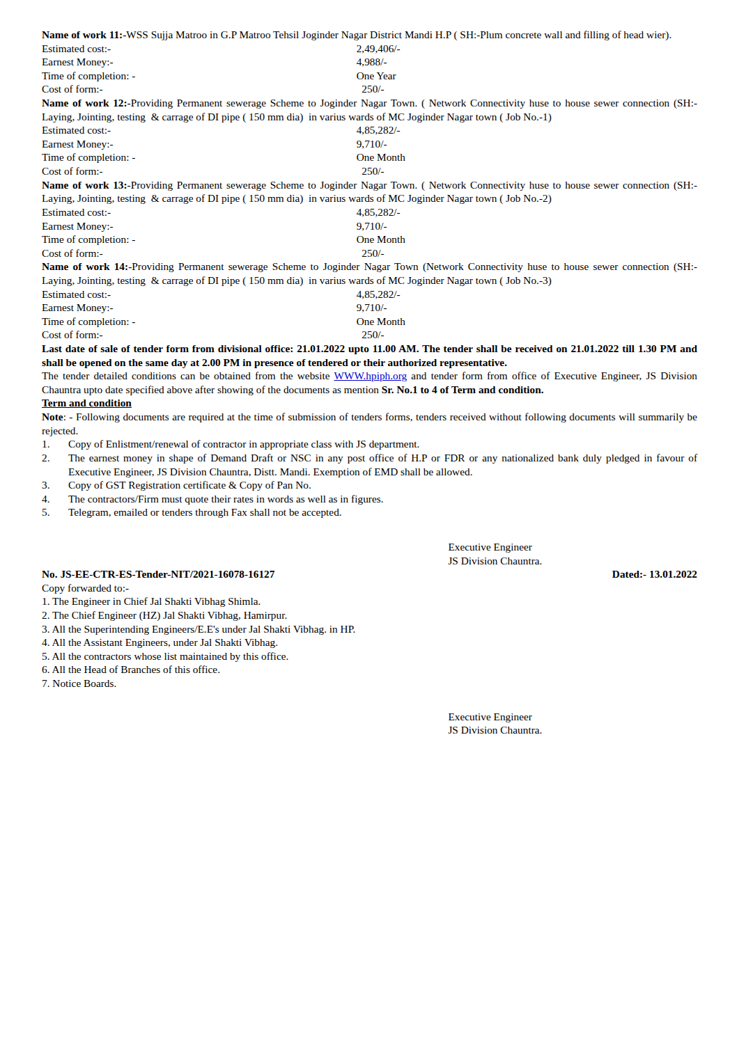Name of work 11:-WSS Sujja Matroo in G.P Matroo Tehsil Joginder Nagar District Mandi H.P ( SH:-Plum concrete wall and filling of head wier).
Estimated cost:-
2,49,406/-
Earnest Money:-
4,988/-
Time of completion: -
One Year
Cost of form:-
250/-
Name of work 12:-Providing Permanent sewerage Scheme to Joginder Nagar Town. ( Network Connectivity huse to house sewer connection (SH:- Laying, Jointing, testing & carrage of DI pipe ( 150 mm dia) in varius wards of MC Joginder Nagar town ( Job No.-1)
Estimated cost:-
4,85,282/-
Earnest Money:-
9,710/-
Time of completion: -
One Month
Cost of form:-
250/-
Name of work 13:-Providing Permanent sewerage Scheme to Joginder Nagar Town. ( Network Connectivity huse to house sewer connection (SH:- Laying, Jointing, testing & carrage of DI pipe ( 150 mm dia) in varius wards of MC Joginder Nagar town ( Job No.-2)
Estimated cost:-
4,85,282/-
Earnest Money:-
9,710/-
Time of completion: -
One Month
Cost of form:-
250/-
Name of work 14:-Providing Permanent sewerage Scheme to Joginder Nagar Town (Network Connectivity huse to house sewer connection (SH:- Laying, Jointing, testing & carrage of DI pipe ( 150 mm dia) in varius wards of MC Joginder Nagar town ( Job No.-3)
Estimated cost:-
4,85,282/-
Earnest Money:-
9,710/-
Time of completion: -
One Month
Cost of form:-
250/-
Last date of sale of tender form from divisional office: 21.01.2022 upto 11.00 AM. The tender shall be received on 21.01.2022 till 1.30 PM and shall be opened on the same day at 2.00 PM in presence of tendered or their authorized representative.
The tender detailed conditions can be obtained from the website WWW.hpiph.org and tender form from office of Executive Engineer, JS Division Chauntra upto date specified above after showing of the documents as mention Sr. No.1 to 4 of Term and condition.
Term and condition
Note: - Following documents are required at the time of submission of tenders forms, tenders received without following documents will summarily be rejected.
1. Copy of Enlistment/renewal of contractor in appropriate class with JS department.
2. The earnest money in shape of Demand Draft or NSC in any post office of H.P or FDR or any nationalized bank duly pledged in favour of Executive Engineer, JS Division Chauntra, Distt. Mandi. Exemption of EMD shall be allowed.
3. Copy of GST Registration certificate & Copy of Pan No.
4. The contractors/Firm must quote their rates in words as well as in figures.
5. Telegram, emailed or tenders through Fax shall not be accepted.
Executive Engineer
JS Division Chauntra.
No. JS-EE-CTR-ES-Tender-NIT/2021-16078-16127 Dated:- 13.01.2022
Copy forwarded to:-
1. The Engineer in Chief Jal Shakti Vibhag Shimla.
2. The Chief Engineer (HZ) Jal Shakti Vibhag, Hamirpur.
3. All the Superintending Engineers/E.E's under Jal Shakti Vibhag. in HP.
4. All the Assistant Engineers, under Jal Shakti Vibhag.
5. All the contractors whose list maintained by this office.
6. All the Head of Branches of this office.
7. Notice Boards.
Executive Engineer
JS Division Chauntra.